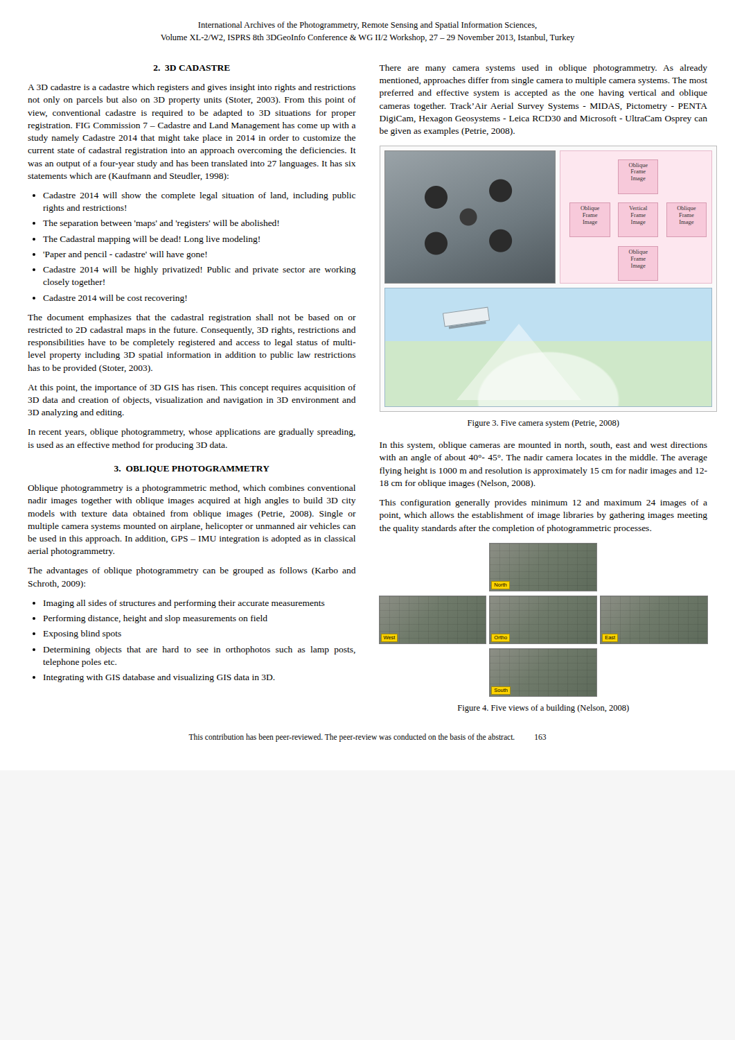International Archives of the Photogrammetry, Remote Sensing and Spatial Information Sciences,
Volume XL-2/W2, ISPRS 8th 3DGeoInfo Conference & WG II/2 Workshop, 27 – 29 November 2013, Istanbul, Turkey
2. 3D CADASTRE
A 3D cadastre is a cadastre which registers and gives insight into rights and restrictions not only on parcels but also on 3D property units (Stoter, 2003). From this point of view, conventional cadastre is required to be adapted to 3D situations for proper registration. FIG Commission 7 – Cadastre and Land Management has come up with a study namely Cadastre 2014 that might take place in 2014 in order to customize the current state of cadastral registration into an approach overcoming the deficiencies. It was an output of a four-year study and has been translated into 27 languages. It has six statements which are (Kaufmann and Steudler, 1998):
Cadastre 2014 will show the complete legal situation of land, including public rights and restrictions!
The separation between 'maps' and 'registers' will be abolished!
The Cadastral mapping will be dead! Long live modeling!
'Paper and pencil - cadastre' will have gone!
Cadastre 2014 will be highly privatized! Public and private sector are working closely together!
Cadastre 2014 will be cost recovering!
The document emphasizes that the cadastral registration shall not be based on or restricted to 2D cadastral maps in the future. Consequently, 3D rights, restrictions and responsibilities have to be completely registered and access to legal status of multi-level property including 3D spatial information in addition to public law restrictions has to be provided (Stoter, 2003).
At this point, the importance of 3D GIS has risen. This concept requires acquisition of 3D data and creation of objects, visualization and navigation in 3D environment and 3D analyzing and editing.
In recent years, oblique photogrammetry, whose applications are gradually spreading, is used as an effective method for producing 3D data.
3. OBLIQUE PHOTOGRAMMETRY
Oblique photogrammetry is a photogrammetric method, which combines conventional nadir images together with oblique images acquired at high angles to build 3D city models with texture data obtained from oblique images (Petrie, 2008). Single or multiple camera systems mounted on airplane, helicopter or unmanned air vehicles can be used in this approach. In addition, GPS – IMU integration is adopted as in classical aerial photogrammetry.
The advantages of oblique photogrammetry can be grouped as follows (Karbo and Schroth, 2009):
Imaging all sides of structures and performing their accurate measurements
Performing distance, height and slop measurements on field
Exposing blind spots
Determining objects that are hard to see in orthophotos such as lamp posts, telephone poles etc.
Integrating with GIS database and visualizing GIS data in 3D.
There are many camera systems used in oblique photogrammetry. As already mentioned, approaches differ from single camera to multiple camera systems. The most preferred and effective system is accepted as the one having vertical and oblique cameras together. Track’Air Aerial Survey Systems - MIDAS, Pictometry - PENTA DigiCam, Hexagon Geosystems - Leica RCD30 and Microsoft - UltraCam Osprey can be given as examples (Petrie, 2008).
Oblique
Frame
Image Oblique
Frame
Image Vertical
Frame
Image Oblique
Frame
Image Oblique
Frame
Image
Figure 3. Five camera system (Petrie, 2008)
In this system, oblique cameras are mounted in north, south, east and west directions with an angle of about 40°- 45°. The nadir camera locates in the middle. The average flying height is 1000 m and resolution is approximately 15 cm for nadir images and 12-18 cm for oblique images (Nelson, 2008).
This configuration generally provides minimum 12 and maximum 24 images of a point, which allows the establishment of image libraries by gathering images meeting the quality standards after the completion of photogrammetric processes.
North
West
Ortho
East
South
Figure 4. Five views of a building (Nelson, 2008)
This contribution has been peer-reviewed. The peer-review was conducted on the basis of the abstract.163